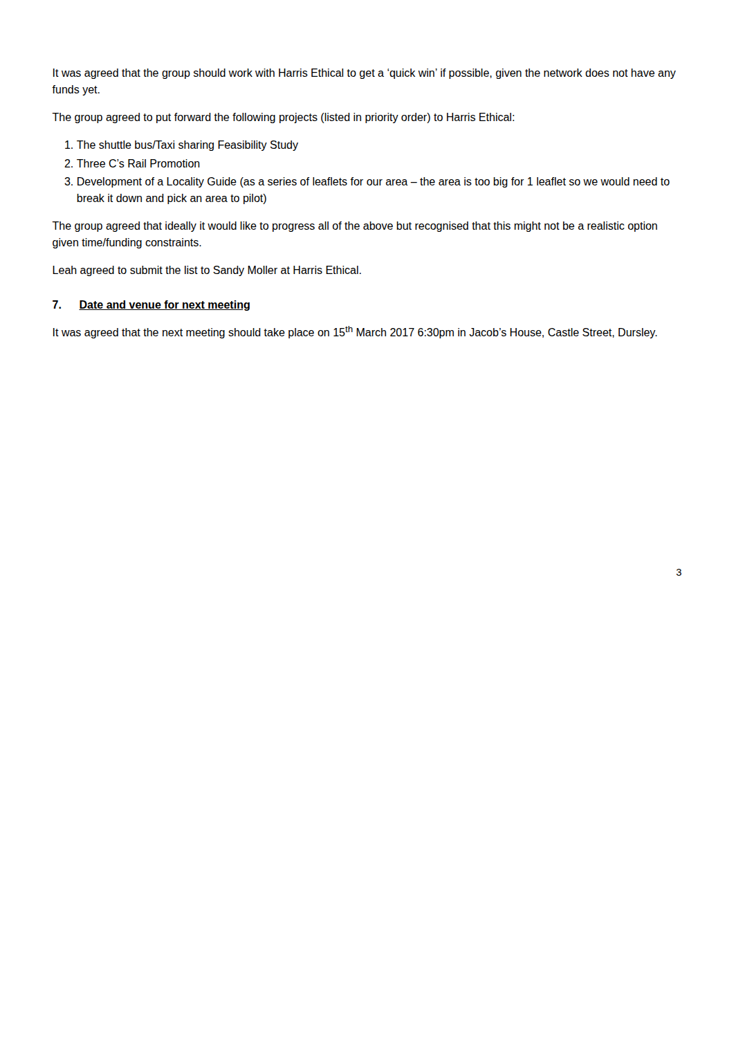It was agreed that the group should work with Harris Ethical to get a ‘quick win’ if possible, given the network does not have any funds yet.
The group agreed to put forward the following projects (listed in priority order) to Harris Ethical:
The shuttle bus/Taxi sharing Feasibility Study
Three C’s Rail Promotion
Development of a Locality Guide (as a series of leaflets for our area – the area is too big for 1 leaflet so we would need to break it down and pick an area to pilot)
The group agreed that ideally it would like to progress all of the above but recognised that this might not be a realistic option given time/funding constraints.
Leah agreed to submit the list to Sandy Moller at Harris Ethical.
7. Date and venue for next meeting
It was agreed that the next meeting should take place on 15th March 2017 6:30pm in Jacob’s House, Castle Street, Dursley.
3